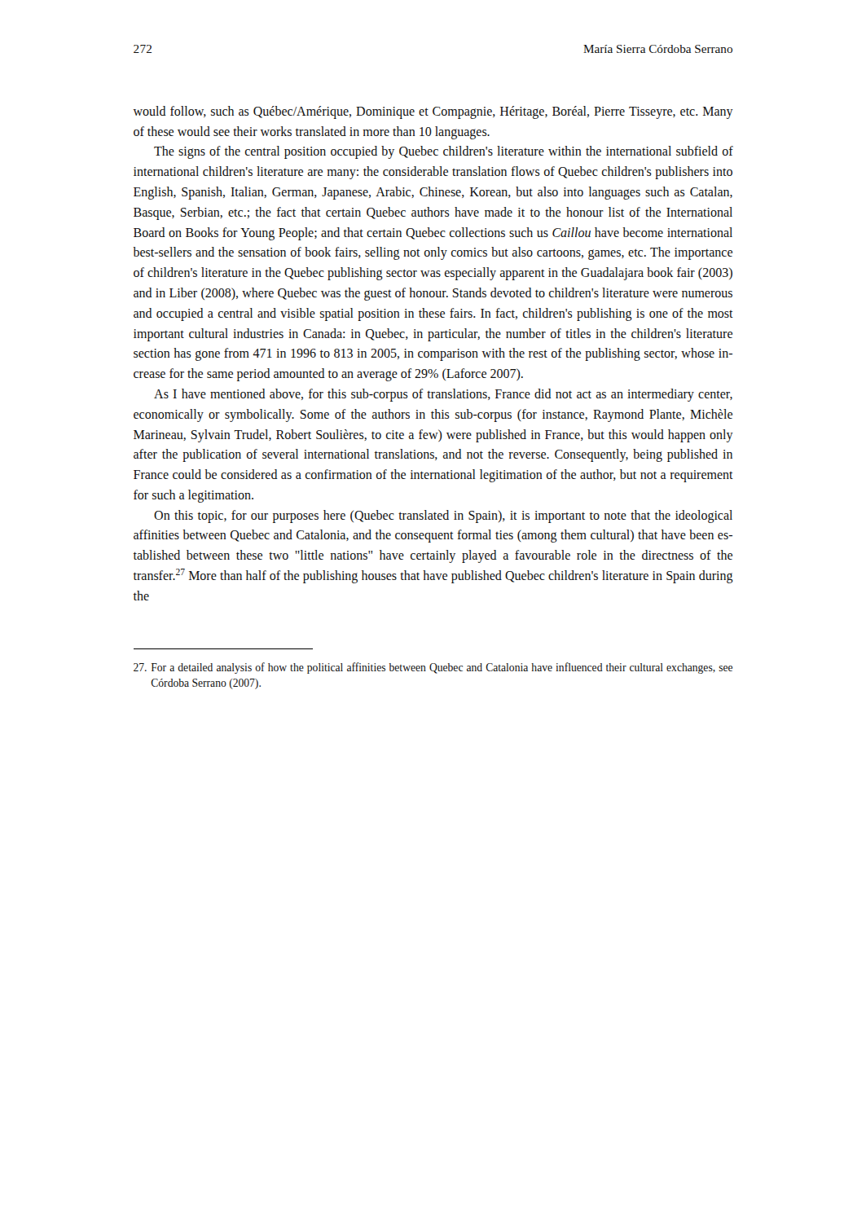272 María Sierra Córdoba Serrano
would follow, such as Québec/Amérique, Dominique et Compagnie, Héritage, Boréal, Pierre Tisseyre, etc. Many of these would see their works translated in more than 10 languages.
The signs of the central position occupied by Quebec children's literature within the international subfield of international children's literature are many: the considerable translation flows of Quebec children's publishers into English, Spanish, Italian, German, Japanese, Arabic, Chinese, Korean, but also into languages such as Catalan, Basque, Serbian, etc.; the fact that certain Quebec authors have made it to the honour list of the International Board on Books for Young People; and that certain Quebec collections such us Caillou have become international best-sellers and the sensation of book fairs, selling not only comics but also cartoons, games, etc. The importance of children's literature in the Quebec publishing sector was especially apparent in the Guadalajara book fair (2003) and in Liber (2008), where Quebec was the guest of honour. Stands devoted to children's literature were numerous and occupied a central and visible spatial position in these fairs. In fact, children's publishing is one of the most important cultural industries in Canada: in Quebec, in particular, the number of titles in the children's literature section has gone from 471 in 1996 to 813 in 2005, in comparison with the rest of the publishing sector, whose increase for the same period amounted to an average of 29% (Laforce 2007).
As I have mentioned above, for this sub-corpus of translations, France did not act as an intermediary center, economically or symbolically. Some of the authors in this sub-corpus (for instance, Raymond Plante, Michèle Marineau, Sylvain Trudel, Robert Soulières, to cite a few) were published in France, but this would happen only after the publication of several international translations, and not the reverse. Consequently, being published in France could be considered as a confirmation of the international legitimation of the author, but not a requirement for such a legitimation.
On this topic, for our purposes here (Quebec translated in Spain), it is important to note that the ideological affinities between Quebec and Catalonia, and the consequent formal ties (among them cultural) that have been established between these two "little nations" have certainly played a favourable role in the directness of the transfer.27 More than half of the publishing houses that have published Quebec children's literature in Spain during the
27. For a detailed analysis of how the political affinities between Quebec and Catalonia have influenced their cultural exchanges, see Córdoba Serrano (2007).